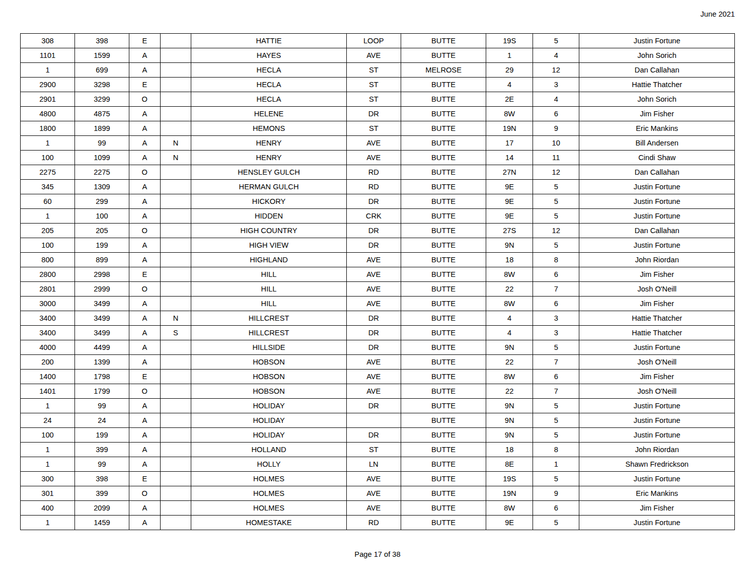June 2021
| 308 | 398 | E | | HATTIE | LOOP | BUTTE | 19S | 5 | Justin Fortune |
| 1101 | 1599 | A | | HAYES | AVE | BUTTE | 1 | 4 | John Sorich |
| 1 | 699 | A | | HECLA | ST | MELROSE | 29 | 12 | Dan Callahan |
| 2900 | 3298 | E | | HECLA | ST | BUTTE | 4 | 3 | Hattie Thatcher |
| 2901 | 3299 | O | | HECLA | ST | BUTTE | 2E | 4 | John Sorich |
| 4800 | 4875 | A | | HELENE | DR | BUTTE | 8W | 6 | Jim Fisher |
| 1800 | 1899 | A | | HEMONS | ST | BUTTE | 19N | 9 | Eric Mankins |
| 1 | 99 | A | N | HENRY | AVE | BUTTE | 17 | 10 | Bill Andersen |
| 100 | 1099 | A | N | HENRY | AVE | BUTTE | 14 | 11 | Cindi Shaw |
| 2275 | 2275 | O | | HENSLEY GULCH | RD | BUTTE | 27N | 12 | Dan Callahan |
| 345 | 1309 | A | | HERMAN GULCH | RD | BUTTE | 9E | 5 | Justin Fortune |
| 60 | 299 | A | | HICKORY | DR | BUTTE | 9E | 5 | Justin Fortune |
| 1 | 100 | A | | HIDDEN | CRK | BUTTE | 9E | 5 | Justin Fortune |
| 205 | 205 | O | | HIGH COUNTRY | DR | BUTTE | 27S | 12 | Dan Callahan |
| 100 | 199 | A | | HIGH VIEW | DR | BUTTE | 9N | 5 | Justin Fortune |
| 800 | 899 | A | | HIGHLAND | AVE | BUTTE | 18 | 8 | John Riordan |
| 2800 | 2998 | E | | HILL | AVE | BUTTE | 8W | 6 | Jim Fisher |
| 2801 | 2999 | O | | HILL | AVE | BUTTE | 22 | 7 | Josh O'Neill |
| 3000 | 3499 | A | | HILL | AVE | BUTTE | 8W | 6 | Jim Fisher |
| 3400 | 3499 | A | N | HILLCREST | DR | BUTTE | 4 | 3 | Hattie Thatcher |
| 3400 | 3499 | A | S | HILLCREST | DR | BUTTE | 4 | 3 | Hattie Thatcher |
| 4000 | 4499 | A | | HILLSIDE | DR | BUTTE | 9N | 5 | Justin Fortune |
| 200 | 1399 | A | | HOBSON | AVE | BUTTE | 22 | 7 | Josh O'Neill |
| 1400 | 1798 | E | | HOBSON | AVE | BUTTE | 8W | 6 | Jim Fisher |
| 1401 | 1799 | O | | HOBSON | AVE | BUTTE | 22 | 7 | Josh O'Neill |
| 1 | 99 | A | | HOLIDAY | DR | BUTTE | 9N | 5 | Justin Fortune |
| 24 | 24 | A | | HOLIDAY | | BUTTE | 9N | 5 | Justin Fortune |
| 100 | 199 | A | | HOLIDAY | DR | BUTTE | 9N | 5 | Justin Fortune |
| 1 | 399 | A | | HOLLAND | ST | BUTTE | 18 | 8 | John Riordan |
| 1 | 99 | A | | HOLLY | LN | BUTTE | 8E | 1 | Shawn Fredrickson |
| 300 | 398 | E | | HOLMES | AVE | BUTTE | 19S | 5 | Justin Fortune |
| 301 | 399 | O | | HOLMES | AVE | BUTTE | 19N | 9 | Eric Mankins |
| 400 | 2099 | A | | HOLMES | AVE | BUTTE | 8W | 6 | Jim Fisher |
| 1 | 1459 | A | | HOMESTAKE | RD | BUTTE | 9E | 5 | Justin Fortune |
Page 17 of 38